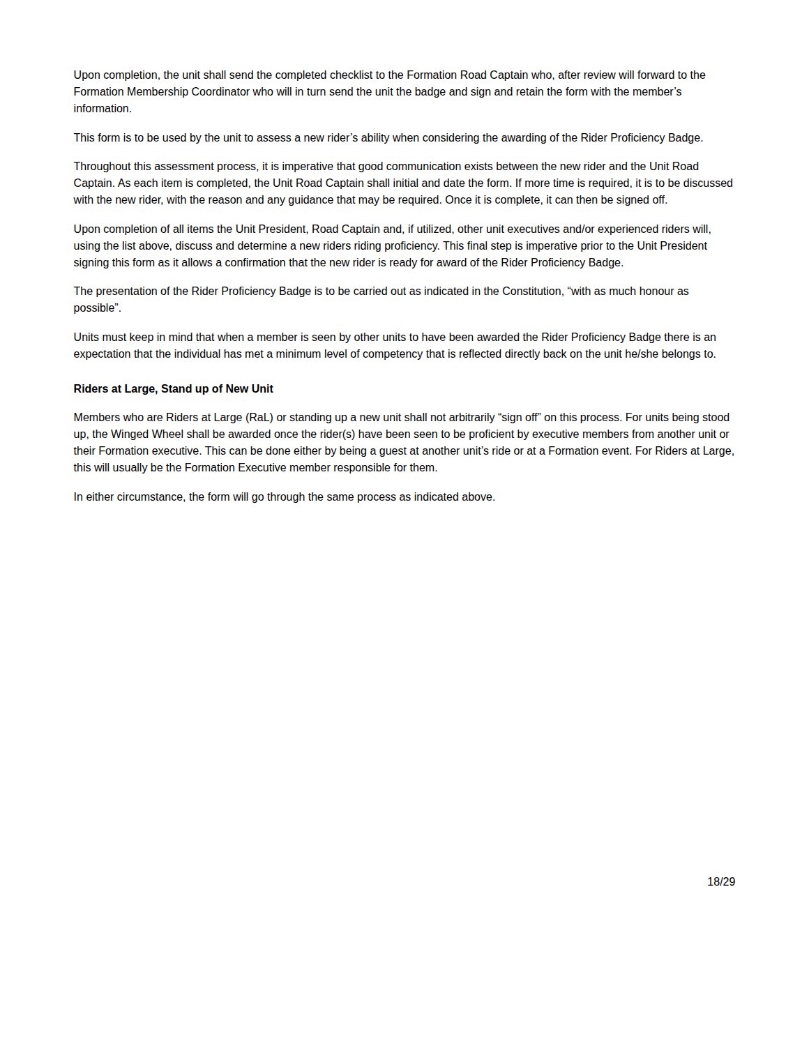Upon completion, the unit shall send the completed checklist to the Formation Road Captain who, after review will forward to the Formation Membership Coordinator who will in turn send the unit the badge and sign and retain the form with the member’s information.
This form is to be used by the unit to assess a new rider’s ability when considering the awarding of the Rider Proficiency Badge.
Throughout this assessment process, it is imperative that good communication exists between the new rider and the Unit Road Captain. As each item is completed, the Unit Road Captain shall initial and date the form. If more time is required, it is to be discussed with the new rider, with the reason and any guidance that may be required. Once it is complete, it can then be signed off.
Upon completion of all items the Unit President, Road Captain and, if utilized, other unit executives and/or experienced riders will, using the list above, discuss and determine a new riders riding proficiency. This final step is imperative prior to the Unit President signing this form as it allows a confirmation that the new rider is ready for award of the Rider Proficiency Badge.
The presentation of the Rider Proficiency Badge is to be carried out as indicated in the Constitution, “with as much honour as possible”.
Units must keep in mind that when a member is seen by other units to have been awarded the Rider Proficiency Badge there is an expectation that the individual has met a minimum level of competency that is reflected directly back on the unit he/she belongs to.
Riders at Large, Stand up of New Unit
Members who are Riders at Large (RaL) or standing up a new unit shall not arbitrarily “sign off” on this process. For units being stood up, the Winged Wheel shall be awarded once the rider(s) have been seen to be proficient by executive members from another unit or their Formation executive. This can be done either by being a guest at another unit’s ride or at a Formation event. For Riders at Large, this will usually be the Formation Executive member responsible for them.
In either circumstance, the form will go through the same process as indicated above.
18/29